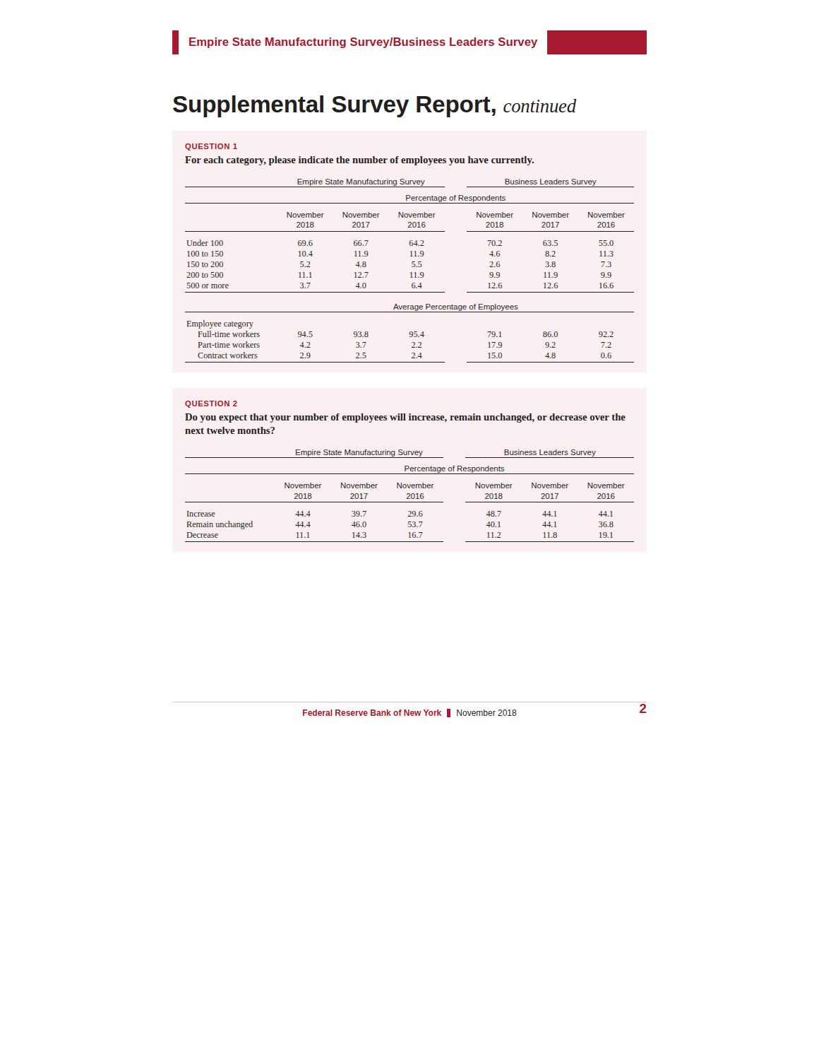Empire State Manufacturing Survey/Business Leaders Survey
Supplemental Survey Report, continued
QUESTION 1
For each category, please indicate the number of employees you have currently.
| | Empire State Manufacturing Survey | | Business Leaders Survey |
| | Percentage of Respondents |
| | November 2018 | November 2017 | November 2016 | | November 2018 | November 2017 | November 2016 |
| Under 100 | 69.6 | 66.7 | 64.2 | | 70.2 | 63.5 | 55.0 |
| 100 to 150 | 10.4 | 11.9 | 11.9 | | 4.6 | 8.2 | 11.3 |
| 150 to 200 | 5.2 | 4.8 | 5.5 | | 2.6 | 3.8 | 7.3 |
| 200 to 500 | 11.1 | 12.7 | 11.9 | | 9.9 | 11.9 | 9.9 |
| 500 or more | 3.7 | 4.0 | 6.4 | | 12.6 | 12.6 | 16.6 |
| | Average Percentage of Employees |
| Employee category | | | | | | | |
| Full-time workers | 94.5 | 93.8 | 95.4 | | 79.1 | 86.0 | 92.2 |
| Part-time workers | 4.2 | 3.7 | 2.2 | | 17.9 | 9.2 | 7.2 |
| Contract workers | 2.9 | 2.5 | 2.4 | | 15.0 | 4.8 | 0.6 |
QUESTION 2
Do you expect that your number of employees will increase, remain unchanged, or decrease over the next twelve months?
| | Empire State Manufacturing Survey | | Business Leaders Survey |
| | Percentage of Respondents |
| | November 2018 | November 2017 | November 2016 | | November 2018 | November 2017 | November 2016 |
| Increase | 44.4 | 39.7 | 29.6 | | 48.7 | 44.1 | 44.1 |
| Remain unchanged | 44.4 | 46.0 | 53.7 | | 40.1 | 44.1 | 36.8 |
| Decrease | 11.1 | 14.3 | 16.7 | | 11.2 | 11.8 | 19.1 |
Federal Reserve Bank of New York November 2018
2